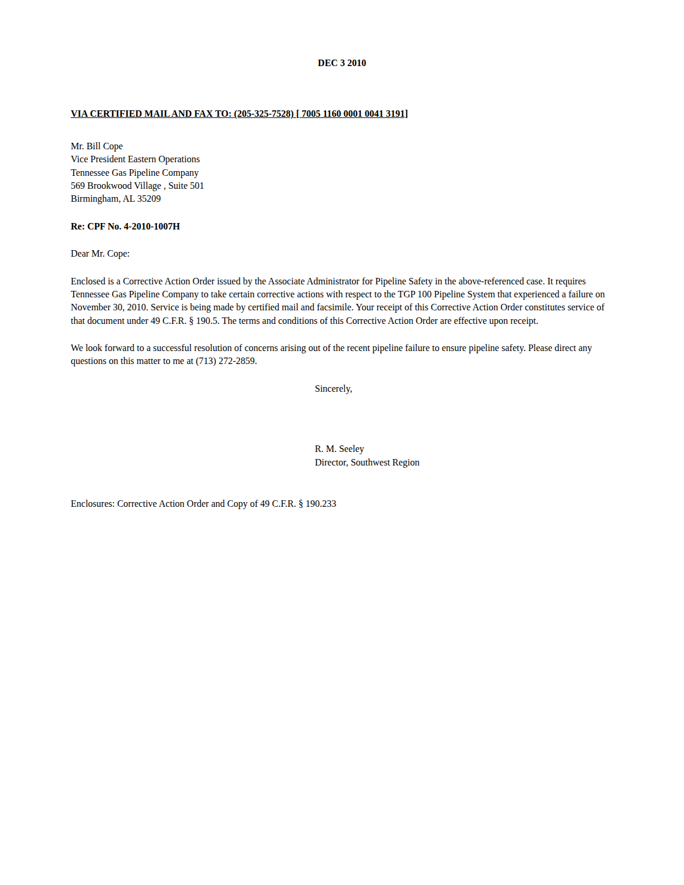DEC 3 2010
VIA CERTIFIED MAIL AND FAX TO: (205-325-7528) [ 7005 1160 0001 0041 3191]
Mr. Bill Cope
Vice President Eastern Operations
Tennessee Gas Pipeline Company
569 Brookwood Village , Suite 501
Birmingham, AL 35209
Re: CPF No. 4-2010-1007H
Dear Mr. Cope:
Enclosed is a Corrective Action Order issued by the Associate Administrator for Pipeline Safety in the above-referenced case. It requires Tennessee Gas Pipeline Company to take certain corrective actions with respect to the TGP 100 Pipeline System that experienced a failure on November 30, 2010. Service is being made by certified mail and facsimile. Your receipt of this Corrective Action Order constitutes service of that document under 49 C.F.R. § 190.5. The terms and conditions of this Corrective Action Order are effective upon receipt.
We look forward to a successful resolution of concerns arising out of the recent pipeline failure to ensure pipeline safety. Please direct any questions on this matter to me at (713) 272-2859.
Sincerely,
R. M. Seeley
Director, Southwest Region
Enclosures: Corrective Action Order and Copy of 49 C.F.R. § 190.233